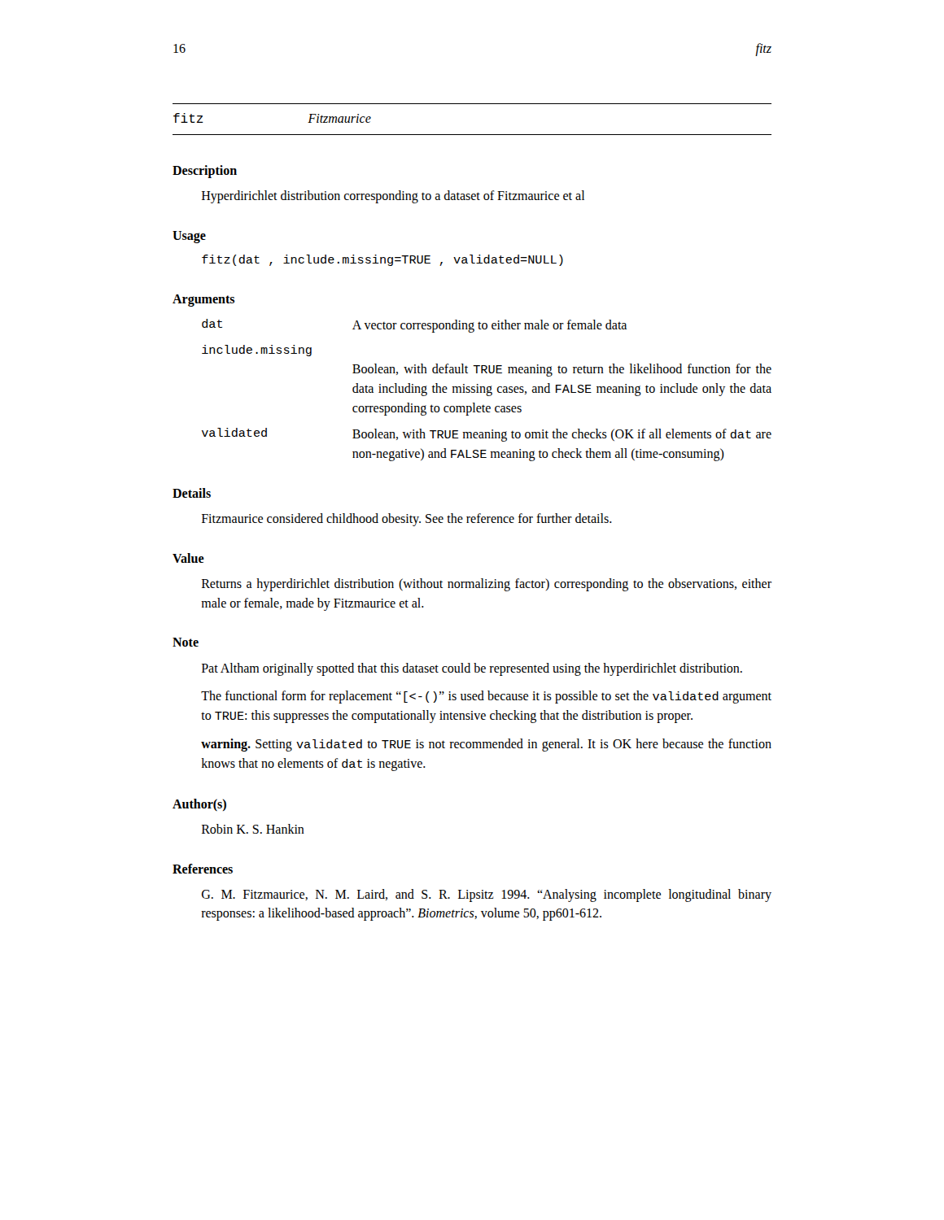16 fitz
fitz Fitzmaurice
Description
Hyperdirichlet distribution corresponding to a dataset of Fitzmaurice et al
Usage
fitz(dat , include.missing=TRUE , validated=NULL)
Arguments
dat
A vector corresponding to either male or female data
include.missing
Boolean, with default TRUE meaning to return the likelihood function for the data including the missing cases, and FALSE meaning to include only the data corresponding to complete cases
validated
Boolean, with TRUE meaning to omit the checks (OK if all elements of dat are non-negative) and FALSE meaning to check them all (time-consuming)
Details
Fitzmaurice considered childhood obesity. See the reference for further details.
Value
Returns a hyperdirichlet distribution (without normalizing factor) corresponding to the observations, either male or female, made by Fitzmaurice et al.
Note
Pat Altham originally spotted that this dataset could be represented using the hyperdirichlet distribution.
The functional form for replacement “[<-()” is used because it is possible to set the validated argument to TRUE: this suppresses the computationally intensive checking that the distribution is proper.
warning. Setting validated to TRUE is not recommended in general. It is OK here because the function knows that no elements of dat is negative.
Author(s)
Robin K. S. Hankin
References
G. M. Fitzmaurice, N. M. Laird, and S. R. Lipsitz 1994. “Analysing incomplete longitudinal binary responses: a likelihood-based approach”. Biometrics, volume 50, pp601-612.